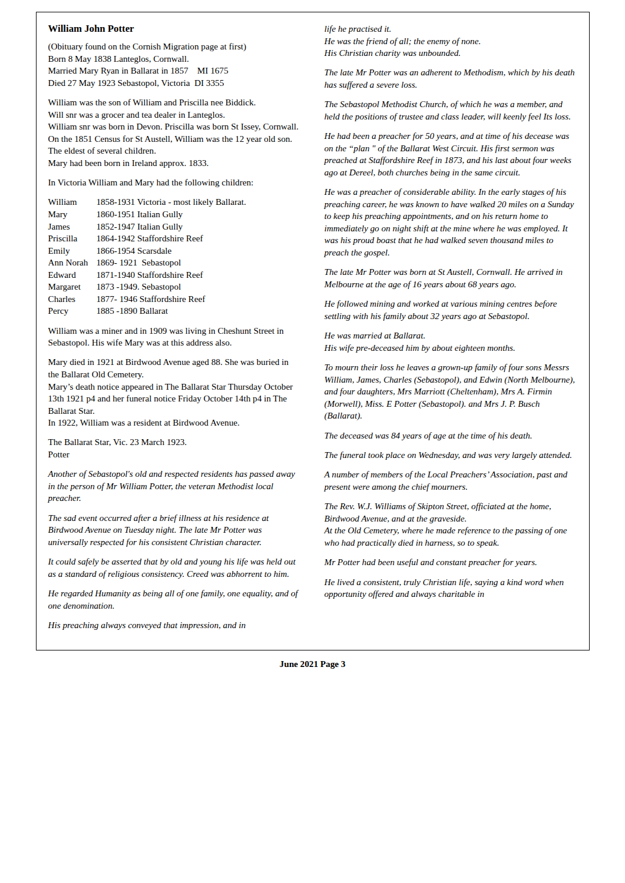William John Potter
(Obituary found on the Cornish Migration page at first)
Born 8 May 1838 Lanteglos, Cornwall.
Married Mary Ryan in Ballarat in 1857 MI 1675
Died 27 May 1923 Sebastopol, Victoria DI 3355
William was the son of William and Priscilla nee Biddick.
Will snr was a grocer and tea dealer in Lanteglos.
William snr was born in Devon. Priscilla was born St Issey, Cornwall.
On the 1851 Census for St Austell, William was the 12 year old son. The eldest of several children.
Mary had been born in Ireland approx. 1833.
In Victoria William and Mary had the following children:
| William | 1858-1931 Victoria - most likely Ballarat. |
| Mary | 1860-1951 Italian Gully |
| James | 1852-1947 Italian Gully |
| Priscilla | 1864-1942 Staffordshire Reef |
| Emily | 1866-1954 Scarsdale |
| Ann Norah | 1869- 1921 Sebastopol |
| Edward | 1871-1940 Staffordshire Reef |
| Margaret | 1873 -1949. Sebastopol |
| Charles | 1877- 1946 Staffordshire Reef |
| Percy | 1885 -1890 Ballarat |
William was a miner and in 1909 was living in Cheshunt Street in Sebastopol. His wife Mary was at this address also.
Mary died in 1921 at Birdwood Avenue aged 88. She was buried in the Ballarat Old Cemetery.
Mary’s death notice appeared in The Ballarat Star Thursday October 13th 1921 p4 and her funeral notice Friday October 14th p4 in The Ballarat Star.
In 1922, William was a resident at Birdwood Avenue.
The Ballarat Star, Vic. 23 March 1923.
Potter
Another of Sebastopol's old and respected residents has passed away in the person of Mr William Potter, the veteran Methodist local preacher.
The sad event occurred after a brief illness at his residence at Birdwood Avenue on Tuesday night. The late Mr Potter was universally respected for his consistent Christian character.
It could safely be asserted that by old and young his life was held out as a standard of religious consistency. Creed was abhorrent to him.
He regarded Humanity as being all of one family, one equality, and of one denomination.
His preaching always conveyed that impression, and in
life he practised it.
He was the friend of all; the enemy of none.
His Christian charity was unbounded.
The late Mr Potter was an adherent to Methodism, which by his death has suffered a severe loss.
The Sebastopol Methodist Church, of which he was a member, and held the positions of trustee and class leader, will keenly feel Its loss.
He had been a preacher for 50 years, and at time of his decease was on the “plan " of the Ballarat West Circuit. His first sermon was preached at Staffordshire Reef in 1873, and his last about four weeks ago at Dereel, both churches being in the same circuit.
He was a preacher of considerable ability. In the early stages of his preaching career, he was known to have walked 20 miles on a Sunday to keep his preaching appointments, and on his return home to immediately go on night shift at the mine where he was employed. It was his proud boast that he had walked seven thousand miles to preach the gospel.
The late Mr Potter was born at St Austell, Cornwall. He arrived in Melbourne at the age of 16 years about 68 years ago.
He followed mining and worked at various mining centres before settling with his family about 32 years ago at Sebastopol.
He was married at Ballarat.
His wife pre-deceased him by about eighteen months.
To mourn their loss he leaves a grown-up family of four sons Messrs William, James, Charles (Sebastopol), and Edwin (North Melbourne), and four daughters, Mrs Marriott (Cheltenham), Mrs A. Firmin (Morwell), Miss. E Potter (Sebastopol). and Mrs J. P. Busch (Ballarat).
The deceased was 84 years of age at the time of his death.
The funeral took place on Wednesday, and was very largely attended.
A number of members of the Local Preachers’ Association, past and present were among the chief mourners.
The Rev. W.J. Williams of Skipton Street, officiated at the home, Birdwood Avenue, and at the graveside.
At the Old Cemetery, where he made reference to the passing of one who had practically died in harness, so to speak.
Mr Potter had been useful and constant preacher for years.
He lived a consistent, truly Christian life, saying a kind word when opportunity offered and always charitable in
June 2021 Page 3